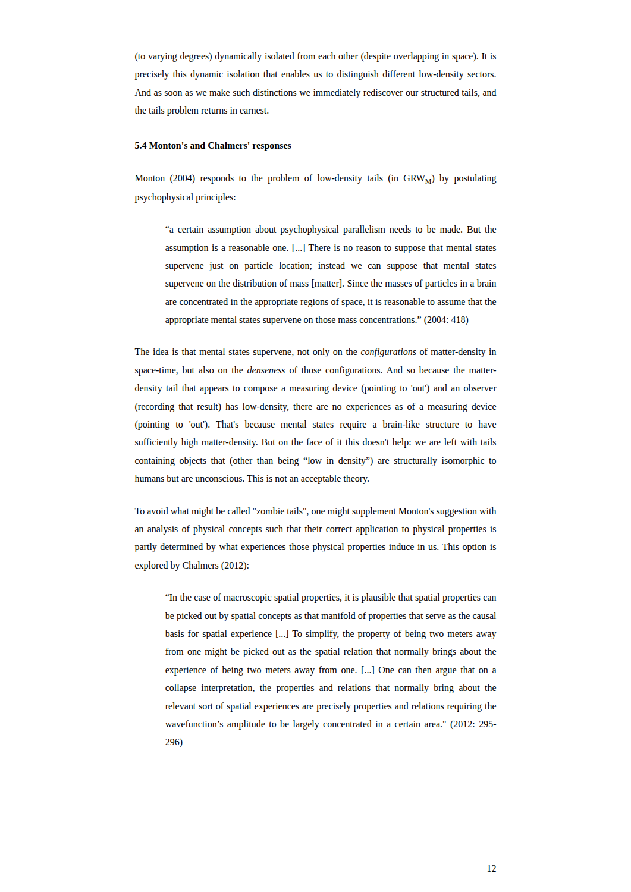(to varying degrees) dynamically isolated from each other (despite overlapping in space). It is precisely this dynamic isolation that enables us to distinguish different low-density sectors. And as soon as we make such distinctions we immediately rediscover our structured tails, and the tails problem returns in earnest.
5.4 Monton's and Chalmers' responses
Monton (2004) responds to the problem of low-density tails (in GRWM) by postulating psychophysical principles:
“a certain assumption about psychophysical parallelism needs to be made. But the assumption is a reasonable one. [...] There is no reason to suppose that mental states supervene just on particle location; instead we can suppose that mental states supervene on the distribution of mass [matter]. Since the masses of particles in a brain are concentrated in the appropriate regions of space, it is reasonable to assume that the appropriate mental states supervene on those mass concentrations.” (2004: 418)
The idea is that mental states supervene, not only on the configurations of matter-density in space-time, but also on the denseness of those configurations. And so because the matter-density tail that appears to compose a measuring device (pointing to 'out') and an observer (recording that result) has low-density, there are no experiences as of a measuring device (pointing to 'out'). That's because mental states require a brain-like structure to have sufficiently high matter-density. But on the face of it this doesn't help: we are left with tails containing objects that (other than being “low in density”) are structurally isomorphic to humans but are unconscious. This is not an acceptable theory.
To avoid what might be called "zombie tails", one might supplement Monton's suggestion with an analysis of physical concepts such that their correct application to physical properties is partly determined by what experiences those physical properties induce in us. This option is explored by Chalmers (2012):
“In the case of macroscopic spatial properties, it is plausible that spatial properties can be picked out by spatial concepts as that manifold of properties that serve as the causal basis for spatial experience [...] To simplify, the property of being two meters away from one might be picked out as the spatial relation that normally brings about the experience of being two meters away from one. [...] One can then argue that on a collapse interpretation, the properties and relations that normally bring about the relevant sort of spatial experiences are precisely properties and relations requiring the wavefunction’s amplitude to be largely concentrated in a certain area." (2012: 295-296)
12